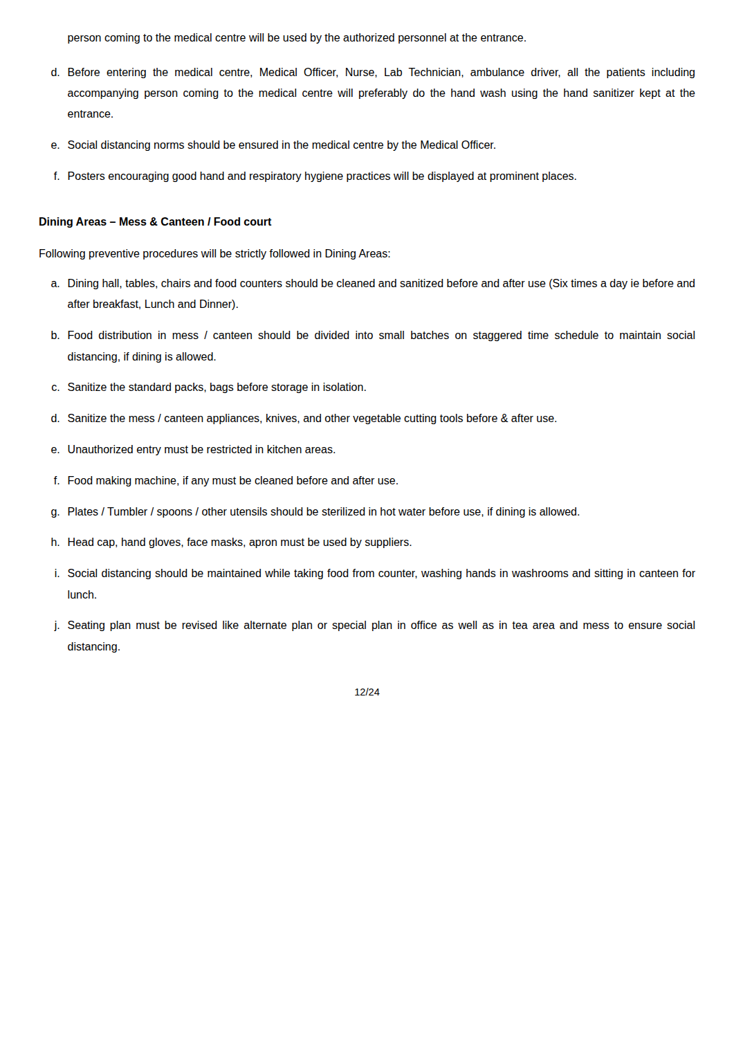person coming to the medical centre will be used by the authorized personnel at the entrance.
Before entering the medical centre, Medical Officer, Nurse, Lab Technician, ambulance driver, all the patients including accompanying person coming to the medical centre will preferably do the hand wash using the hand sanitizer kept at the entrance.
Social distancing norms should be ensured in the medical centre by the Medical Officer.
Posters encouraging good hand and respiratory hygiene practices will be displayed at prominent places.
Dining Areas – Mess & Canteen / Food court
Following preventive procedures will be strictly followed in Dining Areas:
Dining hall, tables, chairs and food counters should be cleaned and sanitized before and after use (Six times a day ie before and after breakfast, Lunch and Dinner).
Food distribution in mess / canteen should be divided into small batches on staggered time schedule to maintain social distancing, if dining is allowed.
Sanitize the standard packs, bags before storage in isolation.
Sanitize the mess / canteen appliances, knives, and other vegetable cutting tools before & after use.
Unauthorized entry must be restricted in kitchen areas.
Food making machine, if any must be cleaned before and after use.
Plates / Tumbler / spoons / other utensils should be sterilized in hot water before use, if dining is allowed.
Head cap, hand gloves, face masks, apron must be used by suppliers.
Social distancing should be maintained while taking food from counter, washing hands in washrooms and sitting in canteen for lunch.
Seating plan must be revised like alternate plan or special plan in office as well as in tea area and mess to ensure social distancing.
12/24